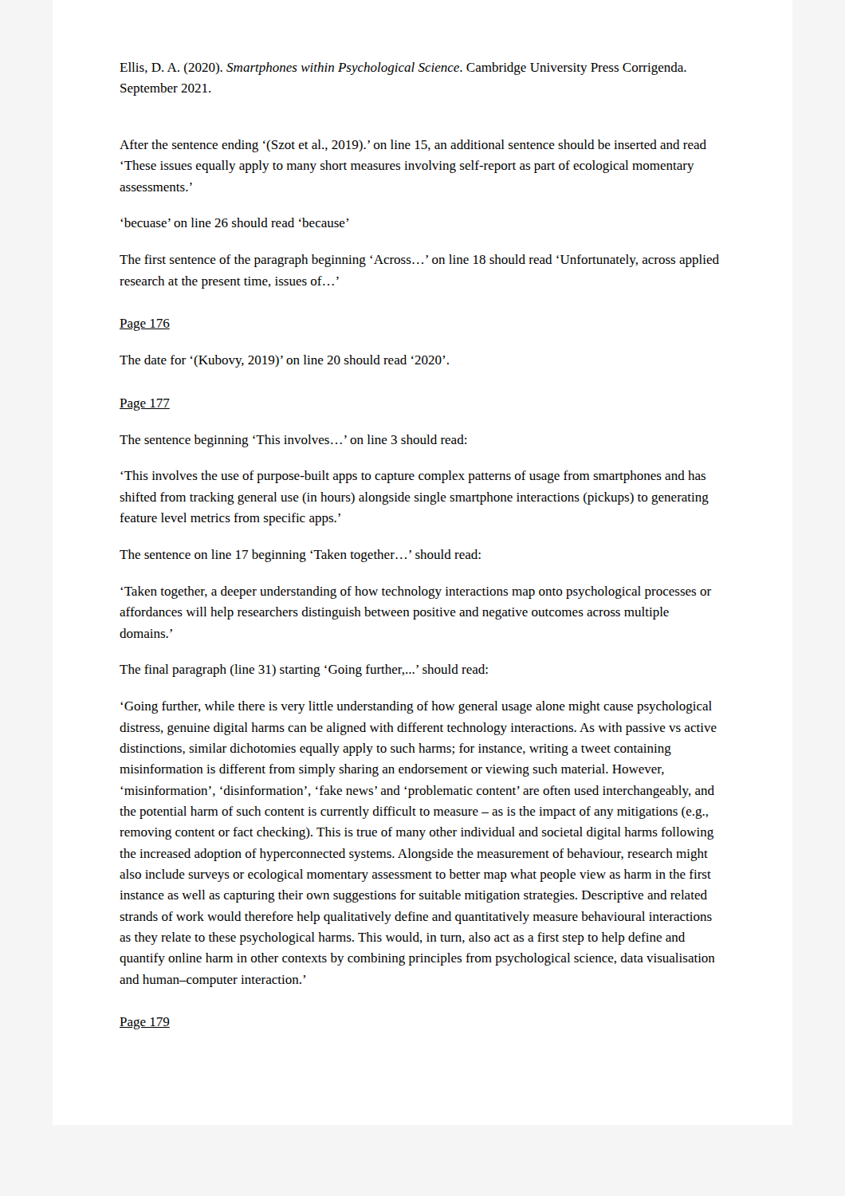Ellis, D. A. (2020). Smartphones within Psychological Science. Cambridge University Press Corrigenda. September 2021.
After the sentence ending ‘(Szot et al., 2019).’ on line 15, an additional sentence should be inserted and read ‘These issues equally apply to many short measures involving self-report as part of ecological momentary assessments.’
‘becuase’ on line 26 should read ‘because’
The first sentence of the paragraph beginning ‘Across…’ on line 18 should read ‘Unfortunately, across applied research at the present time, issues of…’
Page 176
The date for ‘(Kubovy, 2019)’ on line 20 should read ‘2020’.
Page 177
The sentence beginning ‘This involves…’ on line 3 should read:
‘This involves the use of purpose-built apps to capture complex patterns of usage from smartphones and has shifted from tracking general use (in hours) alongside single smartphone interactions (pickups) to generating feature level metrics from specific apps.’
The sentence on line 17 beginning ‘Taken together…’ should read:
‘Taken together, a deeper understanding of how technology interactions map onto psychological processes or affordances will help researchers distinguish between positive and negative outcomes across multiple domains.’
The final paragraph (line 31) starting ‘Going further,...’ should read:
‘Going further, while there is very little understanding of how general usage alone might cause psychological distress, genuine digital harms can be aligned with different technology interactions. As with passive vs active distinctions, similar dichotomies equally apply to such harms; for instance, writing a tweet containing misinformation is different from simply sharing an endorsement or viewing such material. However, ‘misinformation’, ‘disinformation’, ‘fake news’ and ‘problematic content’ are often used interchangeably, and the potential harm of such content is currently difficult to measure – as is the impact of any mitigations (e.g., removing content or fact checking). This is true of many other individual and societal digital harms following the increased adoption of hyperconnected systems. Alongside the measurement of behaviour, research might also include surveys or ecological momentary assessment to better map what people view as harm in the first instance as well as capturing their own suggestions for suitable mitigation strategies. Descriptive and related strands of work would therefore help qualitatively define and quantitatively measure behavioural interactions as they relate to these psychological harms. This would, in turn, also act as a first step to help define and quantify online harm in other contexts by combining principles from psychological science, data visualisation and human–computer interaction.’
Page 179